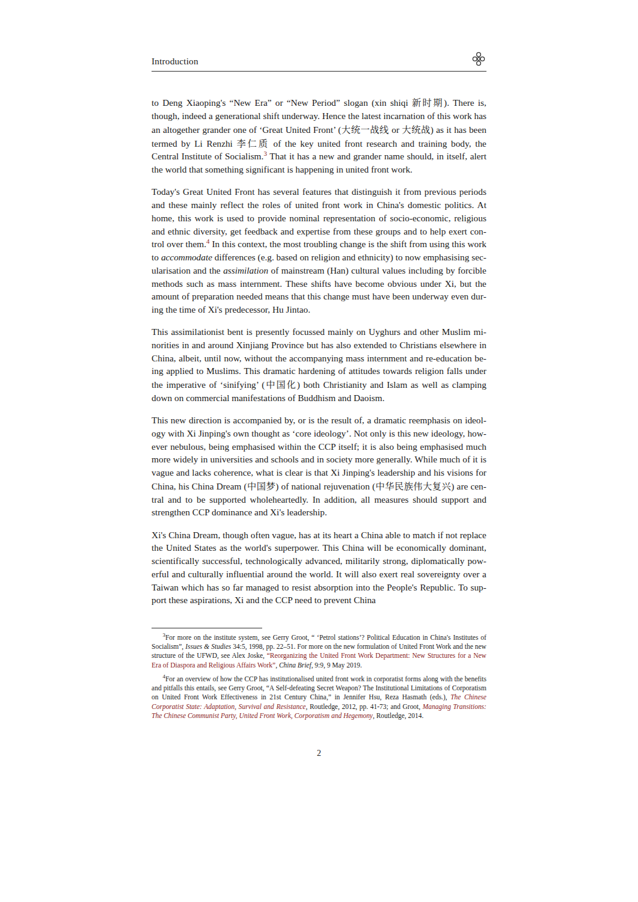Introduction
to Deng Xiaoping's “New Era” or “New Period” slogan (xin shiqi 新时期). There is, though, indeed a generational shift underway. Hence the latest incarnation of this work has an altogether grander one of ‘Great United Front’ (大统一战线 or 大统战) as it has been termed by Li Renzhi 李仁质 of the key united front research and training body, the Central Institute of Socialism.3 That it has a new and grander name should, in itself, alert the world that something significant is happening in united front work.
Today's Great United Front has several features that distinguish it from previous periods and these mainly reflect the roles of united front work in China's domestic politics. At home, this work is used to provide nominal representation of socio-economic, religious and ethnic diversity, get feedback and expertise from these groups and to help exert control over them.4 In this context, the most troubling change is the shift from using this work to accommodate differences (e.g. based on religion and ethnicity) to now emphasising secularisation and the assimilation of mainstream (Han) cultural values including by forcible methods such as mass internment. These shifts have become obvious under Xi, but the amount of preparation needed means that this change must have been underway even during the time of Xi's predecessor, Hu Jintao.
This assimilationist bent is presently focussed mainly on Uyghurs and other Muslim minorities in and around Xinjiang Province but has also extended to Christians elsewhere in China, albeit, until now, without the accompanying mass internment and re-education being applied to Muslims. This dramatic hardening of attitudes towards religion falls under the imperative of ‘sinifying’ (中国化) both Christianity and Islam as well as clamping down on commercial manifestations of Buddhism and Daoism.
This new direction is accompanied by, or is the result of, a dramatic reemphasis on ideology with Xi Jinping's own thought as ‘core ideology’. Not only is this new ideology, however nebulous, being emphasised within the CCP itself; it is also being emphasised much more widely in universities and schools and in society more generally. While much of it is vague and lacks coherence, what is clear is that Xi Jinping's leadership and his visions for China, his China Dream (中国梦) of national rejuvenation (中华民族伟大复兴) are central and to be supported wholeheartedly. In addition, all measures should support and strengthen CCP dominance and Xi's leadership.
Xi's China Dream, though often vague, has at its heart a China able to match if not replace the United States as the world's superpower. This China will be economically dominant, scientifically successful, technologically advanced, militarily strong, diplomatically powerful and culturally influential around the world. It will also exert real sovereignty over a Taiwan which has so far managed to resist absorption into the People's Republic. To support these aspirations, Xi and the CCP need to prevent China
3 For more on the institute system, see Gerry Groot, “ ‘Petrol stations’? Political Education in China's Institutes of Socialism”, Issues & Studies 34:5, 1998, pp. 22–51. For more on the new formulation of United Front Work and the new structure of the UFWD, see Alex Joske, “Reorganizing the United Front Work Department: New Structures for a New Era of Diaspora and Religious Affairs Work”, China Brief, 9:9, 9 May 2019.
4 For an overview of how the CCP has institutionalised united front work in corporatist forms along with the benefits and pitfalls this entails, see Gerry Groot, “A Self-defeating Secret Weapon? The Institutional Limitations of Corporatism on United Front Work Effectiveness in 21st Century China,” in Jennifer Hsu, Reza Hasmath (eds.), The Chinese Corporatist State: Adaptation, Survival and Resistance, Routledge, 2012, pp. 41-73; and Groot, Managing Transitions: The Chinese Communist Party, United Front Work, Corporatism and Hegemony, Routledge, 2014.
2